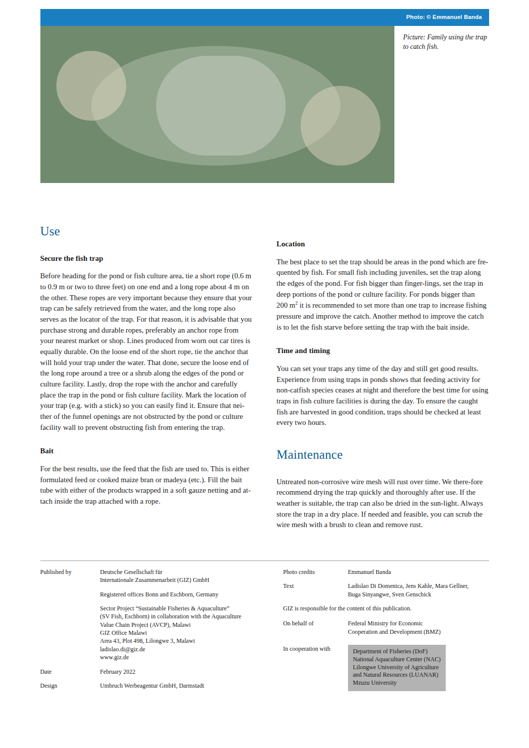Photo: © Emmanuel Banda
Picture: Family using the trap to catch fish.
Use
Secure the fish trap
Before heading for the pond or fish culture area, tie a short rope (0.6 m to 0.9 m or two to three feet) on one end and a long rope about 4 m on the other. These ropes are very important because they ensure that your trap can be safely retrieved from the water, and the long rope also serves as the locator of the trap. For that reason, it is advisable that you purchase strong and durable ropes, preferably an anchor rope from your nearest market or shop. Lines produced from worn out car tires is equally durable. On the loose end of the short rope, tie the anchor that will hold your trap under the water. That done, secure the loose end of the long rope around a tree or a shrub along the edges of the pond or culture facility. Lastly, drop the rope with the anchor and carefully place the trap in the pond or fish culture facility. Mark the location of your trap (e.g. with a stick) so you can easily find it. Ensure that neither of the funnel openings are not obstructed by the pond or culture facility wall to prevent obstructing fish from entering the trap.
Bait
For the best results, use the feed that the fish are used to. This is either formulated feed or cooked maize bran or madeya (etc.). Fill the bait tube with either of the products wrapped in a soft gauze netting and attach inside the trap attached with a rope.
Location
The best place to set the trap should be areas in the pond which are frequented by fish. For small fish including juveniles, set the trap along the edges of the pond. For fish bigger than finger-lings, set the trap in deep portions of the pond or culture facility. For ponds bigger than 200 m2 it is recommended to set more than one trap to increase fishing pressure and improve the catch. Another method to improve the catch is to let the fish starve before setting the trap with the bait inside.
Time and timing
You can set your traps any time of the day and still get good results. Experience from using traps in ponds shows that feeding activity for non-catfish species ceases at night and therefore the best time for using traps in fish culture facilities is during the day. To ensure the caught fish are harvested in good condition, traps should be checked at least every two hours.
Maintenance
Untreated non-corrosive wire mesh will rust over time. We there-fore recommend drying the trap quickly and thoroughly after use. If the weather is suitable, the trap can also be dried in the sun-light. Always store the trap in a dry place. If needed and feasible, you can scrub the wire mesh with a brush to clean and remove rust.
Published by
Deutsche Gesellschaft für
Internationale Zusammenarbeit (GIZ) GmbH
Registered offices Bonn and Eschborn, Germany
Sector Project “Sustainable Fisheries & Aquaculture”
(SV Fish, Eschborn) in collaboration with the Aquaculture
Value Chain Project (AVCP), Malawi
GIZ Office Malawi
Area 43, Plot 498, Lilongwe 3, Malawi
ladislao.di@giz.de
www.giz.de
Date
February 2022
Design
Umbruch Werbeagentur GmbH, Darmstadt
Photo credits
Emmanuel Banda
Text
Ladislao Di Domenica, Jens Kahle, Mara Gellner,
Buga Sinyangwe, Sven Genschick
GIZ is responsible for the content of this publication.
On behalf of
Federal Ministry for Economic
Cooperation and Development (BMZ)
In cooperation with
Department of Fisheries (DoF)
National Aquaculture Center (NAC)
Lilongwe University of Agriculture
and Natural Resources (LUANAR)
Mzuzu University